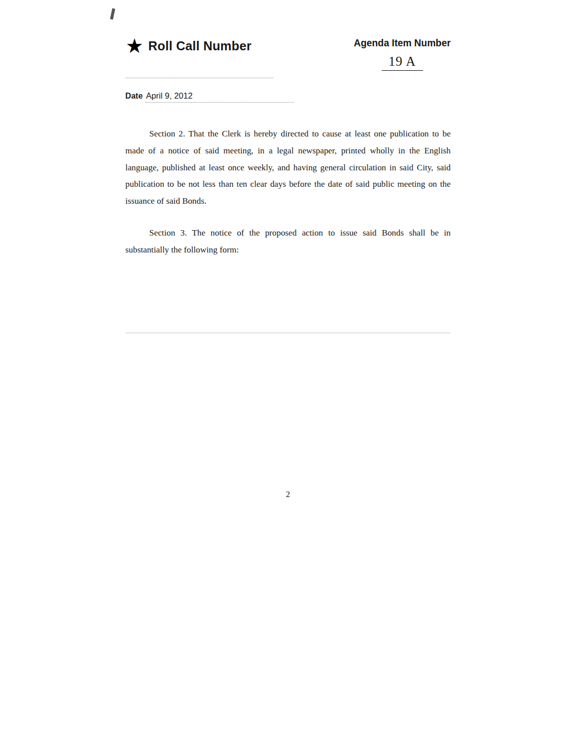★ Roll Call Number
Agenda Item Number
19 A
Date April 9, 2012
Section 2. That the Clerk is hereby directed to cause at least one publication to be made of a notice of said meeting, in a legal newspaper, printed wholly in the English language, published at least once weekly, and having general circulation in said City, said publication to be not less than ten clear days before the date of said public meeting on the issuance of said Bonds.
Section 3. The notice of the proposed action to issue said Bonds shall be in substantially the following form:
2